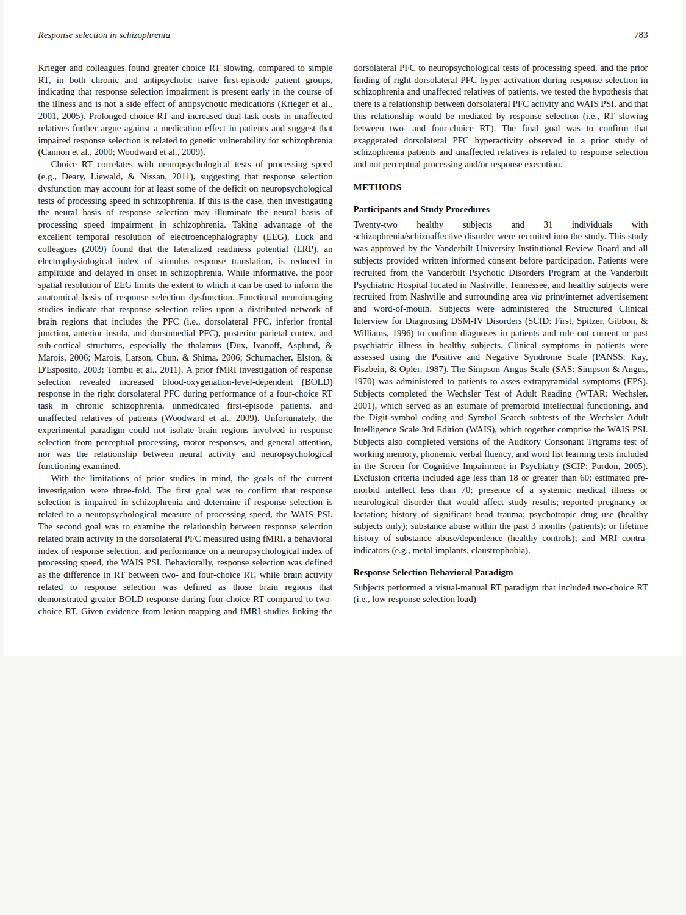Response selection in schizophrenia 783
Krieger and colleagues found greater choice RT slowing, compared to simple RT, in both chronic and antipsychotic naïve first-episode patient groups, indicating that response selection impairment is present early in the course of the illness and is not a side effect of antipsychotic medications (Krieger et al., 2001, 2005). Prolonged choice RT and increased dual-task costs in unaffected relatives further argue against a medication effect in patients and suggest that impaired response selection is related to genetic vulnerability for schizophrenia (Cannon et al., 2000; Woodward et al., 2009).
Choice RT correlates with neuropsychological tests of processing speed (e.g., Deary, Liewald, & Nissan, 2011), suggesting that response selection dysfunction may account for at least some of the deficit on neuropsychological tests of processing speed in schizophrenia. If this is the case, then investigating the neural basis of response selection may illuminate the neural basis of processing speed impairment in schizophrenia. Taking advantage of the excellent temporal resolution of electroencephalography (EEG), Luck and colleagues (2009) found that the lateralized readiness potential (LRP), an electrophysiological index of stimulus–response translation, is reduced in amplitude and delayed in onset in schizophrenia. While informative, the poor spatial resolution of EEG limits the extent to which it can be used to inform the anatomical basis of response selection dysfunction. Functional neuroimaging studies indicate that response selection relies upon a distributed network of brain regions that includes the PFC (i.e., dorsolateral PFC, inferior frontal junction, anterior insula, and dorsomedial PFC), posterior parietal cortex, and sub-cortical structures, especially the thalamus (Dux, Ivanoff, Asplund, & Marois, 2006; Marois, Larson, Chun, & Shima, 2006; Schumacher, Elston, & D'Esposito, 2003; Tombu et al., 2011). A prior fMRI investigation of response selection revealed increased blood-oxygenation-level-dependent (BOLD) response in the right dorsolateral PFC during performance of a four-choice RT task in chronic schizophrenia, unmedicated first-episode patients, and unaffected relatives of patients (Woodward et al., 2009). Unfortunately, the experimental paradigm could not isolate brain regions involved in response selection from perceptual processing, motor responses, and general attention, nor was the relationship between neural activity and neuropsychological functioning examined.
With the limitations of prior studies in mind, the goals of the current investigation were three-fold. The first goal was to confirm that response selection is impaired in schizophrenia and determine if response selection is related to a neuropsychological measure of processing speed, the WAIS PSI. The second goal was to examine the relationship between response selection related brain activity in the dorsolateral PFC measured using fMRI, a behavioral index of response selection, and performance on a neuropsychological index of processing speed, the WAIS PSI. Behaviorally, response selection was defined as the difference in RT between two- and four-choice RT, while brain activity related to response selection was defined as those brain regions that demonstrated greater BOLD response during four-choice RT compared to two-choice RT. Given evidence from lesion mapping and fMRI studies linking the dorsolateral PFC to neuropsychological tests of processing speed, and the prior finding of right dorsolateral PFC hyper-activation during response selection in schizophrenia and unaffected relatives of patients, we tested the hypothesis that there is a relationship between dorsolateral PFC activity and WAIS PSI, and that this relationship would be mediated by response selection (i.e., RT slowing between two- and four-choice RT). The final goal was to confirm that exaggerated dorsolateral PFC hyperactivity observed in a prior study of schizophrenia patients and unaffected relatives is related to response selection and not perceptual processing and/or response execution.
Methods
Participants and Study Procedures
Twenty-two healthy subjects and 31 individuals with schizophrenia/schizoaffective disorder were recruited into the study. This study was approved by the Vanderbilt University Institutional Review Board and all subjects provided written informed consent before participation. Patients were recruited from the Vanderbilt Psychotic Disorders Program at the Vanderbilt Psychiatric Hospital located in Nashville, Tennessee, and healthy subjects were recruited from Nashville and surrounding area via print/internet advertisement and word-of-mouth. Subjects were administered the Structured Clinical Interview for Diagnosing DSM-IV Disorders (SCID: First, Spitzer, Gibbon, & Williams, 1996) to confirm diagnoses in patients and rule out current or past psychiatric illness in healthy subjects. Clinical symptoms in patients were assessed using the Positive and Negative Syndrome Scale (PANSS: Kay, Fiszbein, & Opler, 1987). The Simpson-Angus Scale (SAS: Simpson & Angus, 1970) was administered to patients to asses extrapyramidal symptoms (EPS). Subjects completed the Wechsler Test of Adult Reading (WTAR: Wechsler, 2001), which served as an estimate of premorbid intellectual functioning, and the Digit-symbol coding and Symbol Search subtests of the Wechsler Adult Intelligence Scale 3rd Edition (WAIS), which together comprise the WAIS PSI. Subjects also completed versions of the Auditory Consonant Trigrams test of working memory, phonemic verbal fluency, and word list learning tests included in the Screen for Cognitive Impairment in Psychiatry (SCIP: Purdon, 2005). Exclusion criteria included age less than 18 or greater than 60; estimated pre-morbid intellect less than 70; presence of a systemic medical illness or neurological disorder that would affect study results; reported pregnancy or lactation; history of significant head trauma; psychotropic drug use (healthy subjects only); substance abuse within the past 3 months (patients); or lifetime history of substance abuse/dependence (healthy controls); and MRI contra-indicators (e.g., metal implants, claustrophobia).
Response Selection Behavioral Paradigm
Subjects performed a visual-manual RT paradigm that included two-choice RT (i.e., low response selection load)